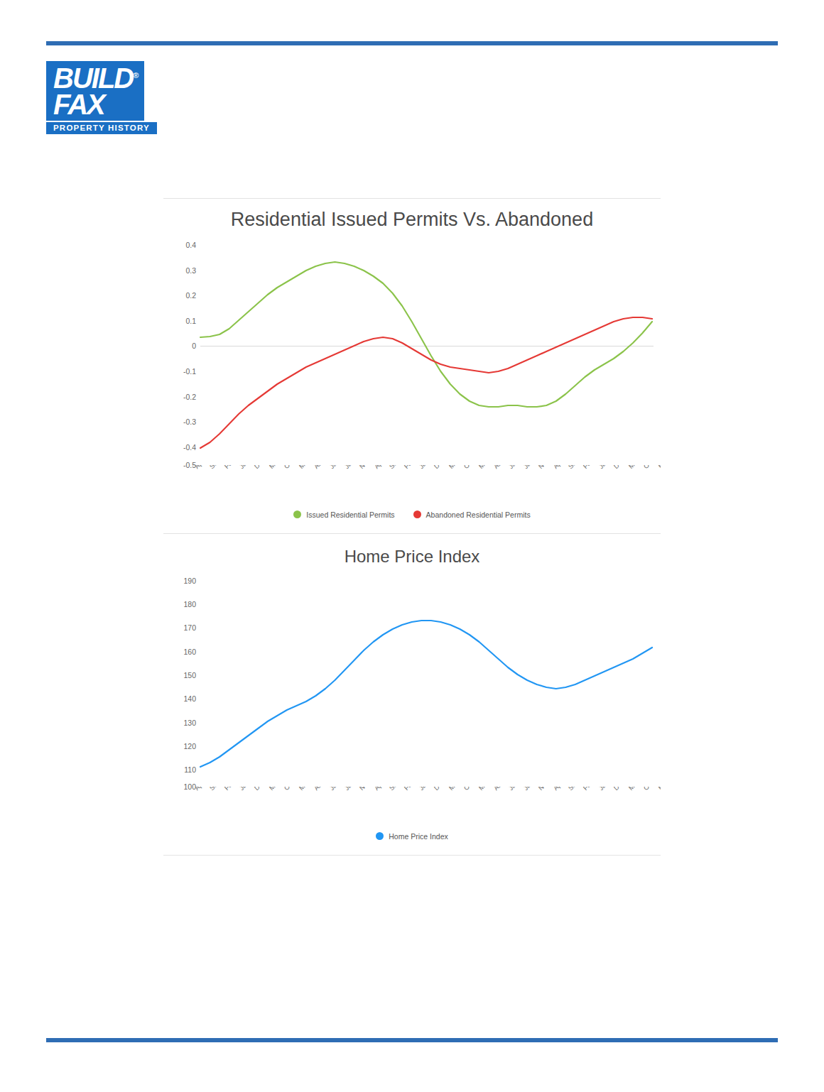BUILD®
FAX
PROPERTY HISTORY
Residential Issued Permits Vs. Abandoned
0.4 0.3 0.2 0.1 0 -0.1 -0.2 -0.3 -0.4 -0.5
Apr-01 Sep-01 Feb-02 Jul-02 Dec-02 May-03 Oct-03 Mar-04 Aug-04 Jan-05 Jun-05 Nov-05 Apr-06 Sep-06 Feb-07 Jul-07 Dec-07 May-08 Oct-08 Mar-09 Aug-09 Jan-10 Jun-10 Nov-10 Apr-11 Sep-11 Feb-12 Jul-12 Dec-12 May-13 Oct-13 Mar-14 Aug-14 Jan-15 Jun-15 Nov-15 Apr-16
Issued Residential Permits
Abandoned Residential Permits
Home Price Index
190 180 170 160 150 140 130 120 110 100
Apr-01 Sep-01 Feb-02 Jul-02 Dec-02 May-03 Oct-03 Mar-04 Aug-04 Jan-05 Jun-05 Nov-05 Apr-06 Sep-06 Feb-07 Jul-07 Dec-07 May-08 Oct-08 Mar-09 Aug-09 Jan-10 Jun-10 Nov-10 Apr-11 Sep-11 Feb-12 Jul-12 Dec-12 May-13 Oct-13 Mar-14 Aug-14 Jan-15 Jun-15 Nov-15 Apr-16
Home Price Index